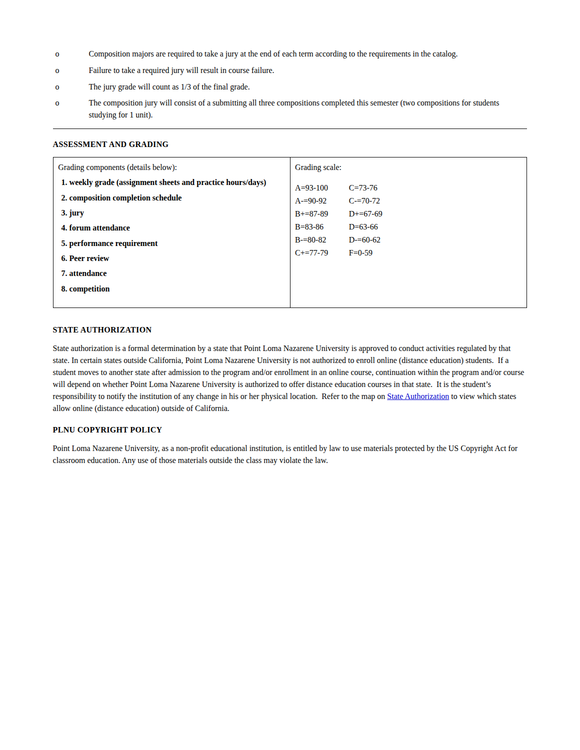o Composition majors are required to take a jury at the end of each term according to the requirements in the catalog.
o Failure to take a required jury will result in course failure.
o The jury grade will count as 1/3 of the final grade.
o The composition jury will consist of a submitting all three compositions completed this semester (two compositions for students studying for 1 unit).
ASSESSMENT AND GRADING
| Grading components (details below): weekly grade (assignment sheets and practice hours/days) composition completion schedule jury forum attendance performance requirement Peer review attendance competition | Grading scale: / A=93-100 / C=73-76 / / A-=90-92 / C-=70-72 / / B+=87-89 / D+=67-69 / / B=83-86 / D=63-66 / / B-=80-82 / D-=60-62 / / C+=77-79 / F=0-59 / |
STATE AUTHORIZATION
State authorization is a formal determination by a state that Point Loma Nazarene University is approved to conduct activities regulated by that state. In certain states outside California, Point Loma Nazarene University is not authorized to enroll online (distance education) students. If a student moves to another state after admission to the program and/or enrollment in an online course, continuation within the program and/or course will depend on whether Point Loma Nazarene University is authorized to offer distance education courses in that state. It is the student’s responsibility to notify the institution of any change in his or her physical location. Refer to the map on State Authorization to view which states allow online (distance education) outside of California.
PLNU COPYRIGHT POLICY
Point Loma Nazarene University, as a non-profit educational institution, is entitled by law to use materials protected by the US Copyright Act for classroom education. Any use of those materials outside the class may violate the law.